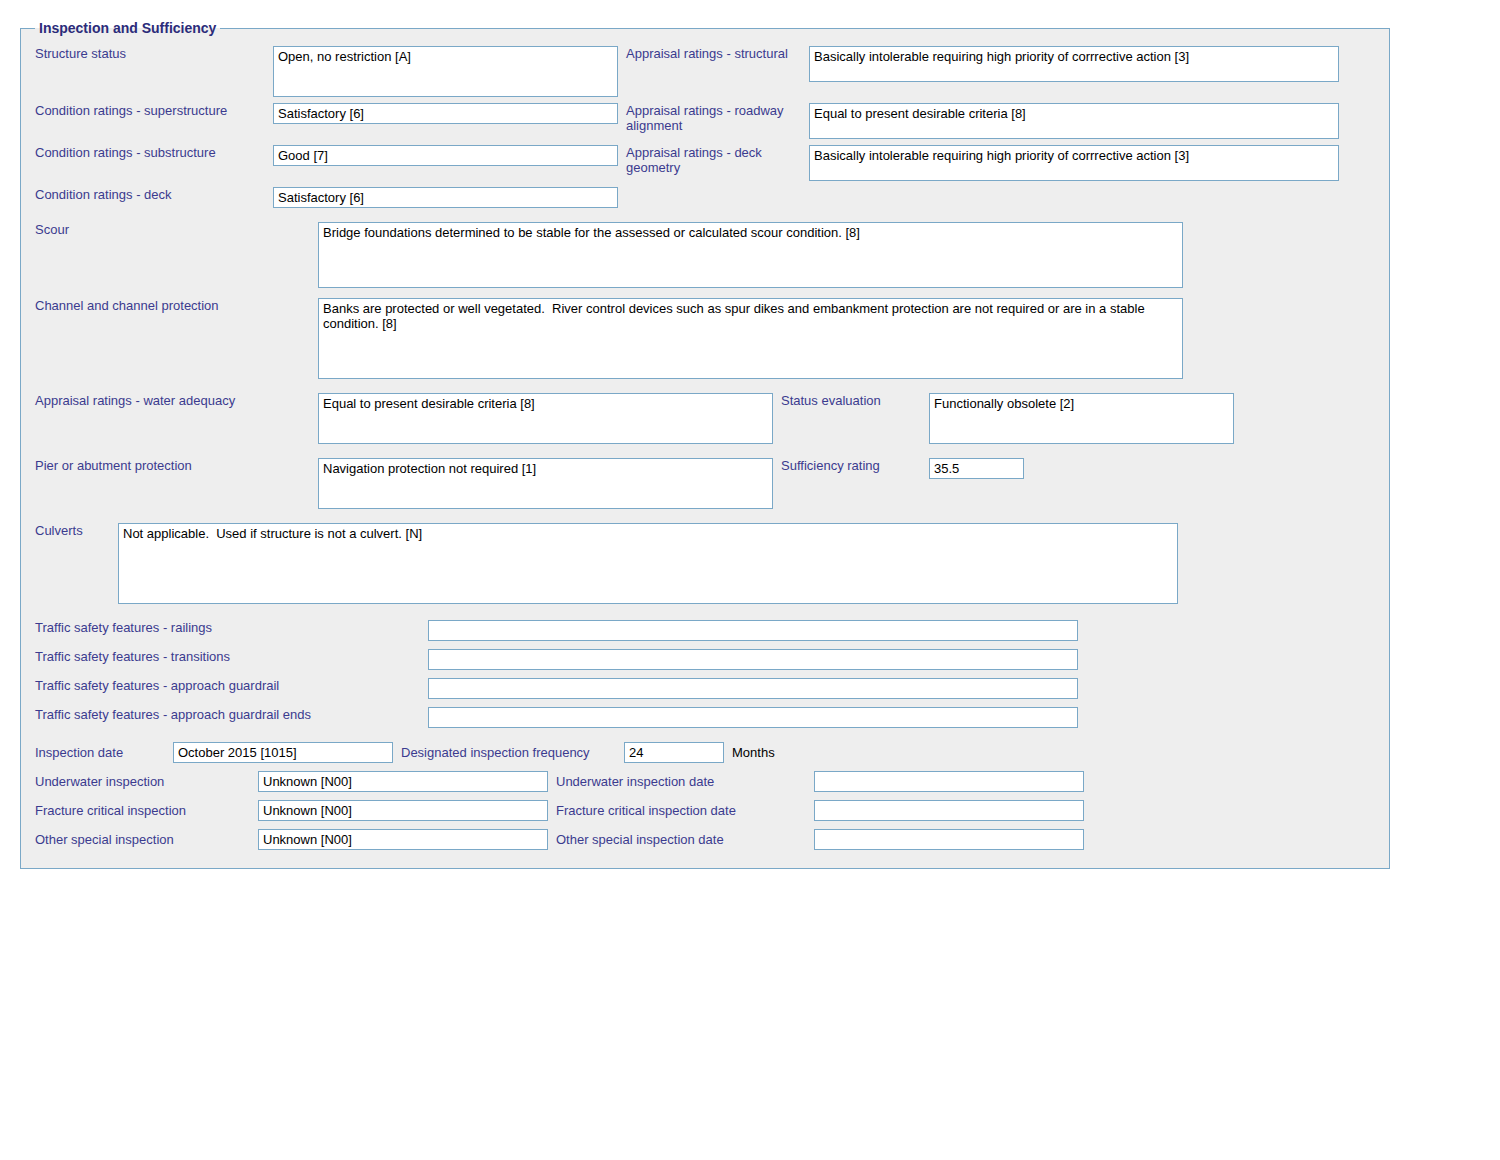Inspection and Sufficiency
Structure status Open, no restriction [A] Appraisal ratings - structural Basically intolerable requiring high priority of corrrective action [3] Condition ratings - superstructure Appraisal ratings - roadway alignment Equal to present desirable criteria [8] Condition ratings - substructure Appraisal ratings - deck geometry Basically intolerable requiring high priority of corrrective action [3] Condition ratings - deck
Scour Bridge foundations determined to be stable for the assessed or calculated scour condition. [8] Channel and channel protection Banks are protected or well vegetated. River control devices such as spur dikes and embankment protection are not required or are in a stable condition. [8]
Appraisal ratings - water adequacy Equal to present desirable criteria [8] Status evaluation Functionally obsolete [2] Pier or abutment protection Navigation protection not required [1] Sufficiency rating
Culverts Not applicable. Used if structure is not a culvert. [N]
Traffic safety features - railings Traffic safety features - transitions Traffic safety features - approach guardrail Traffic safety features - approach guardrail ends
Inspection date Designated inspection frequency Months
Underwater inspection Underwater inspection date Fracture critical inspection Fracture critical inspection date Other special inspection Other special inspection date